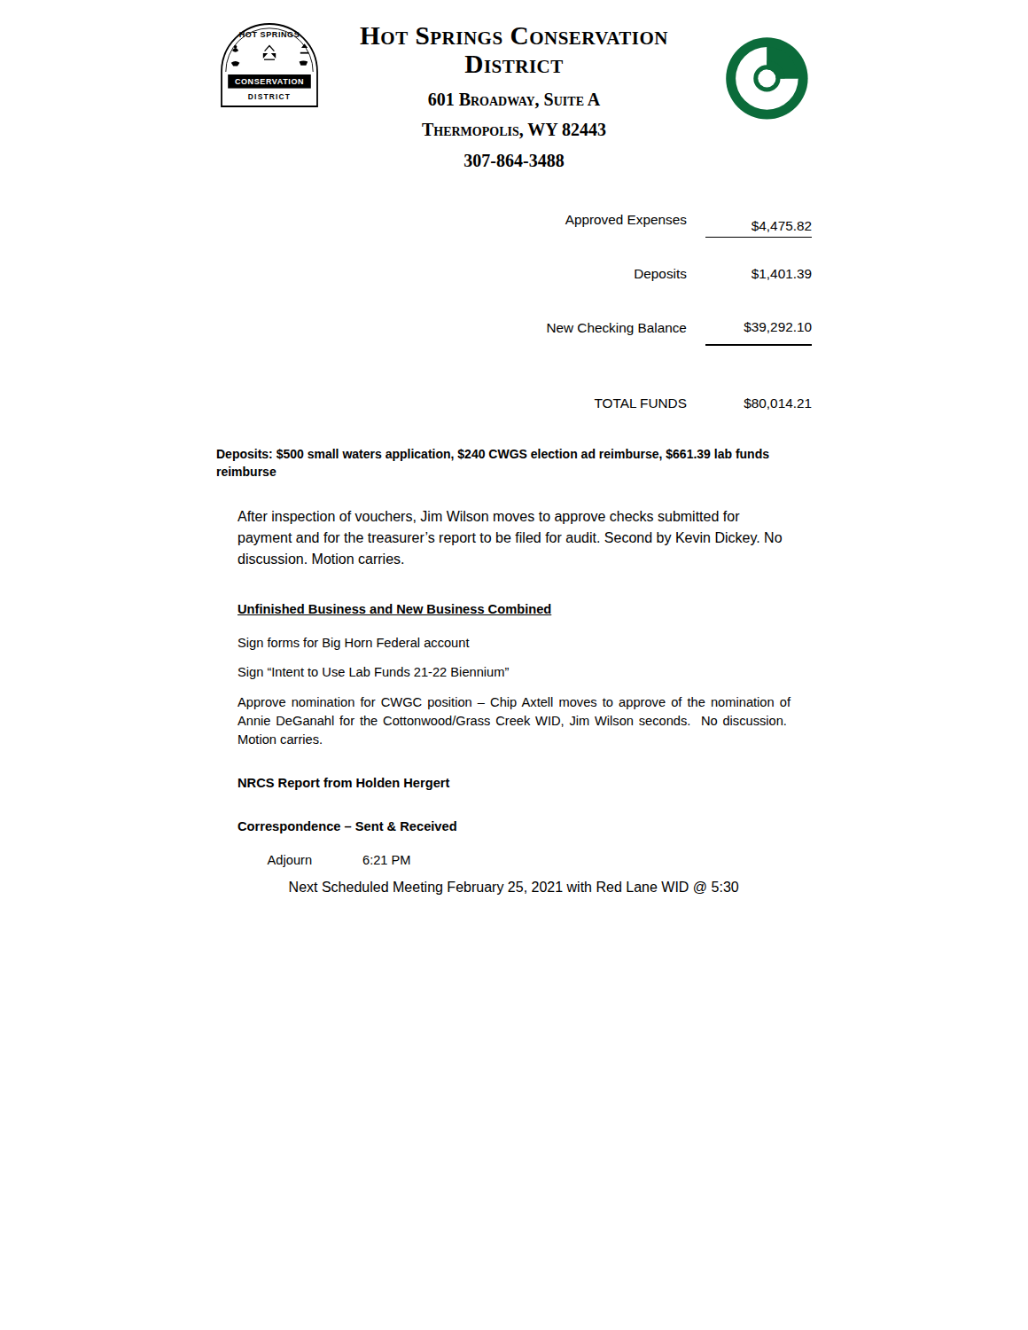HOT SPRINGS CONSERVATION DISTRICT
Hot Springs Conservation District
601 Broadway, Suite A
Thermopolis, WY 82443
307-864-3488
| Approved Expenses | $4,475.82 |
| Deposits | $1,401.39 |
| New Checking Balance | $39,292.10 |
| TOTAL FUNDS | $80,014.21 |
Deposits: $500 small waters application, $240 CWGS election ad reimburse, $661.39 lab funds reimburse
After inspection of vouchers, Jim Wilson moves to approve checks submitted for payment and for the treasurer’s report to be filed for audit. Second by Kevin Dickey. No discussion. Motion carries.
Unfinished Business and New Business Combined
Sign forms for Big Horn Federal account
Sign “Intent to Use Lab Funds 21-22 Biennium”
Approve nomination for CWGC position – Chip Axtell moves to approve of the nomination of Annie DeGanahl for the Cottonwood/Grass Creek WID, Jim Wilson seconds. No discussion. Motion carries.
NRCS Report from Holden Hergert
Correspondence – Sent & Received
Adjourn 6:21 PM
Next Scheduled Meeting February 25, 2021 with Red Lane WID @ 5:30